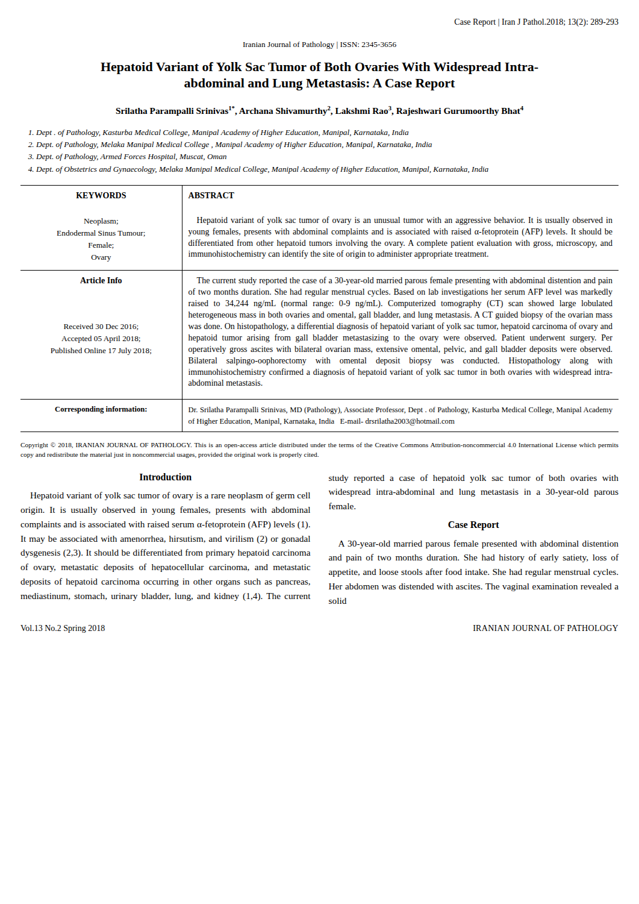Case Report | Iran J Pathol.2018; 13(2): 289-293
Iranian Journal of Pathology | ISSN: 2345-3656
Hepatoid Variant of Yolk Sac Tumor of Both Ovaries With Widespread Intra-
abdominal and Lung Metastasis: A Case Report
Srilatha Parampalli Srinivas1*, Archana Shivamurthy2, Lakshmi Rao3, Rajeshwari Gurumoorthy Bhat4
Dept . of Pathology, Kasturba Medical College, Manipal Academy of Higher Education, Manipal, Karnataka, India
Dept. of Pathology, Melaka Manipal Medical College , Manipal Academy of Higher Education, Manipal, Karnataka, India
Dept. of Pathology, Armed Forces Hospital, Muscat, Oman
Dept. of Obstetrics and Gynaecology, Melaka Manipal Medical College, Manipal Academy of Higher Education, Manipal, Karnataka, India
| KEYWORDS | ABSTRACT |
| Neoplasm; Endodermal Sinus Tumour; Female; Ovary | Hepatoid variant of yolk sac tumor of ovary is an unusual tumor with an aggressive behavior. It is usually observed in young females, presents with abdominal complaints and is associated with raised α-fetoprotein (AFP) levels. It should be differentiated from other hepatoid tumors involving the ovary. A complete patient evaluation with gross, microscopy, and immunohistochemistry can identify the site of origin to administer appropriate treatment. |
| Article Info | The current study reported the case of a 30-year-old married parous female presenting with abdominal distention and pain of two months duration. She had regular menstrual cycles. Based on lab investigations her serum AFP level was markedly raised to 34,244 ng/mL (normal range: 0-9 ng/mL). Computerized tomography (CT) scan showed large lobulated heterogeneous mass in both ovaries and omental, gall bladder, and lung metastasis. A CT guided biopsy of the ovarian mass was done. On histopathology, a differential diagnosis of hepatoid variant of yolk sac tumor, hepatoid carcinoma of ovary and hepatoid tumor arising from gall bladder metastasizing to the ovary were observed. Patient underwent surgery. Per operatively gross ascites with bilateral ovarian mass, extensive omental, pelvic, and gall bladder deposits were observed. Bilateral salpingo-oophorectomy with omental deposit biopsy was conducted. Histopathology along with immunohistochemistry confirmed a diagnosis of hepatoid variant of yolk sac tumor in both ovaries with widespread intra-abdominal metastasis. |
| Received 30 Dec 2016; Accepted 05 April 2018; Published Online 17 July 2018; |
| Corresponding information: | Dr. Srilatha Parampalli Srinivas, MD (Pathology), Associate Professor, Dept . of Pathology, Kasturba Medical College, Manipal Academy of Higher Education, Manipal, Karnataka, India E-mail- drsrilatha2003@hotmail.com |
Copyright © 2018, IRANIAN JOURNAL OF PATHOLOGY. This is an open-access article distributed under the terms of the Creative Commons Attribution-noncommercial 4.0 International License which permits copy and redistribute the material just in noncommercial usages, provided the original work is properly cited.
Introduction
Hepatoid variant of yolk sac tumor of ovary is a rare neoplasm of germ cell origin. It is usually observed in young females, presents with abdominal complaints and is associated with raised serum α-fetoprotein (AFP) levels (1). It may be associated with amenorrhea, hirsutism, and virilism (2) or gonadal dysgenesis (2,3). It should be differentiated from primary hepatoid carcinoma of ovary, metastatic deposits of hepatocellular carcinoma, and metastatic deposits of hepatoid carcinoma occurring in other organs such as pancreas, mediastinum, stomach, urinary bladder, lung, and kidney (1,4). The current study reported a case of hepatoid yolk sac tumor of both ovaries with widespread intra-abdominal and lung metastasis in a 30-year-old parous female.
Case Report
A 30-year-old married parous female presented with abdominal distention and pain of two months duration. She had history of early satiety, loss of appetite, and loose stools after food intake. She had regular menstrual cycles. Her abdomen was distended with ascites. The vaginal examination revealed a solid
Vol.13 No.2 Spring 2018
IRANIAN JOURNAL OF PATHOLOGY